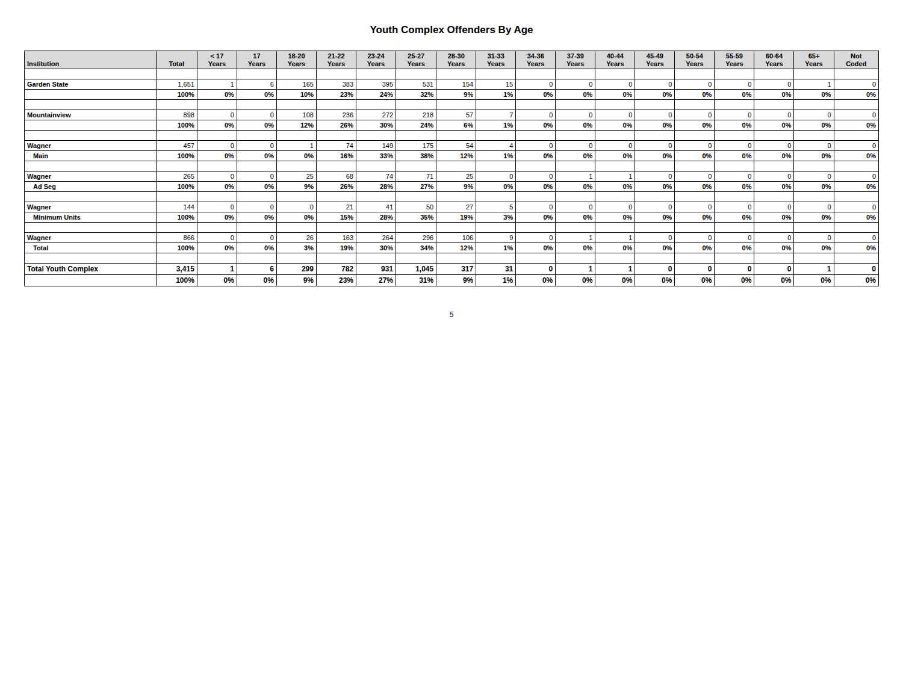Youth Complex Offenders By Age
| Institution | Total | < 17 Years | 17 Years | 18-20 Years | 21-22 Years | 23-24 Years | 25-27 Years | 28-30 Years | 31-33 Years | 34-36 Years | 37-39 Years | 40-44 Years | 45-49 Years | 50-54 Years | 55-59 Years | 60-64 Years | 65+ Years | Not Coded |
| --- | --- | --- | --- | --- | --- | --- | --- | --- | --- | --- | --- | --- | --- | --- | --- | --- | --- | --- |
| Garden State | 1,651 | 1 | 6 | 165 | 383 | 395 | 531 | 154 | 15 | 0 | 0 | 0 | 0 | 0 | 0 | 0 | 1 | 0 |
| | 100% | 0% | 0% | 10% | 23% | 24% | 32% | 9% | 1% | 0% | 0% | 0% | 0% | 0% | 0% | 0% | 0% | 0% |
| Mountainview | 898 | 0 | 0 | 108 | 236 | 272 | 218 | 57 | 7 | 0 | 0 | 0 | 0 | 0 | 0 | 0 | 0 | 0 |
| | 100% | 0% | 0% | 12% | 26% | 30% | 24% | 6% | 1% | 0% | 0% | 0% | 0% | 0% | 0% | 0% | 0% | 0% |
| Wagner | 457 | 0 | 0 | 1 | 74 | 149 | 175 | 54 | 4 | 0 | 0 | 0 | 0 | 0 | 0 | 0 | 0 | 0 |
| Main | 100% | 0% | 0% | 0% | 16% | 33% | 38% | 12% | 1% | 0% | 0% | 0% | 0% | 0% | 0% | 0% | 0% | 0% |
| Wagner | 265 | 0 | 0 | 25 | 68 | 74 | 71 | 25 | 0 | 0 | 1 | 1 | 0 | 0 | 0 | 0 | 0 | 0 |
| Ad Seg | 100% | 0% | 0% | 9% | 26% | 28% | 27% | 9% | 0% | 0% | 0% | 0% | 0% | 0% | 0% | 0% | 0% | 0% |
| Wagner | 144 | 0 | 0 | 0 | 21 | 41 | 50 | 27 | 5 | 0 | 0 | 0 | 0 | 0 | 0 | 0 | 0 | 0 |
| Minimum Units | 100% | 0% | 0% | 0% | 15% | 28% | 35% | 19% | 3% | 0% | 0% | 0% | 0% | 0% | 0% | 0% | 0% | 0% |
| Wagner | 866 | 0 | 0 | 26 | 163 | 264 | 296 | 106 | 9 | 0 | 1 | 1 | 0 | 0 | 0 | 0 | 0 | 0 |
| Total | 100% | 0% | 0% | 3% | 19% | 30% | 34% | 12% | 1% | 0% | 0% | 0% | 0% | 0% | 0% | 0% | 0% | 0% |
| Total Youth Complex | 3,415 | 1 | 6 | 299 | 782 | 931 | 1,045 | 317 | 31 | 0 | 1 | 1 | 0 | 0 | 0 | 0 | 1 | 0 |
| | 100% | 0% | 0% | 9% | 23% | 27% | 31% | 9% | 1% | 0% | 0% | 0% | 0% | 0% | 0% | 0% | 0% | 0% |
5